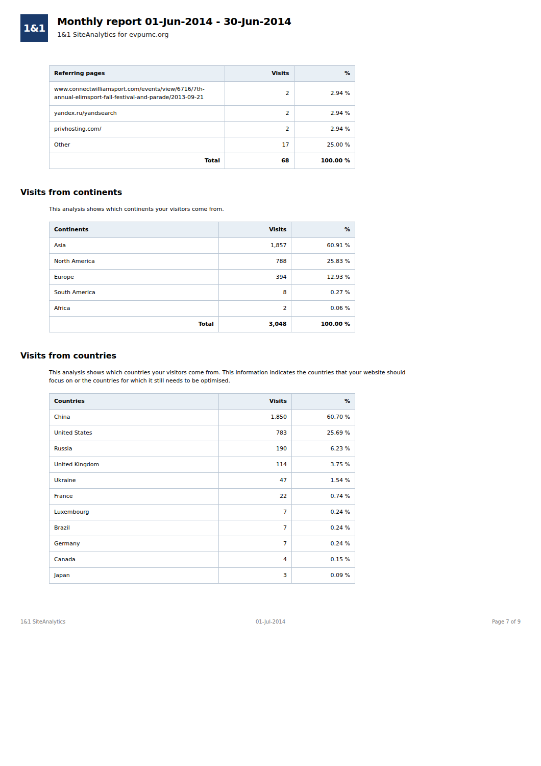1&1
Monthly report 01-Jun-2014 - 30-Jun-2014
1&1 SiteAnalytics for evpumc.org
| Referring pages | Visits | % |
| --- | --- | --- |
| www.connectwilliamsport.com/events/view/6716/7th-annual-elimsport-fall-festival-and-parade/2013-09-21 | 2 | 2.94 % |
| yandex.ru/yandsearch | 2 | 2.94 % |
| privhosting.com/ | 2 | 2.94 % |
| Other | 17 | 25.00 % |
| Total | 68 | 100.00 % |
Visits from continents
This analysis shows which continents your visitors come from.
| Continents | Visits | % |
| --- | --- | --- |
| Asia | 1,857 | 60.91 % |
| North America | 788 | 25.83 % |
| Europe | 394 | 12.93 % |
| South America | 8 | 0.27 % |
| Africa | 2 | 0.06 % |
| Total | 3,048 | 100.00 % |
Visits from countries
This analysis shows which countries your visitors come from. This information indicates the countries that your website should focus on or the countries for which it still needs to be optimised.
| Countries | Visits | % |
| --- | --- | --- |
| China | 1,850 | 60.70 % |
| United States | 783 | 25.69 % |
| Russia | 190 | 6.23 % |
| United Kingdom | 114 | 3.75 % |
| Ukraine | 47 | 1.54 % |
| France | 22 | 0.74 % |
| Luxembourg | 7 | 0.24 % |
| Brazil | 7 | 0.24 % |
| Germany | 7 | 0.24 % |
| Canada | 4 | 0.15 % |
| Japan | 3 | 0.09 % |
1&1 SiteAnalytics
01-Jul-2014
Page 7 of 9